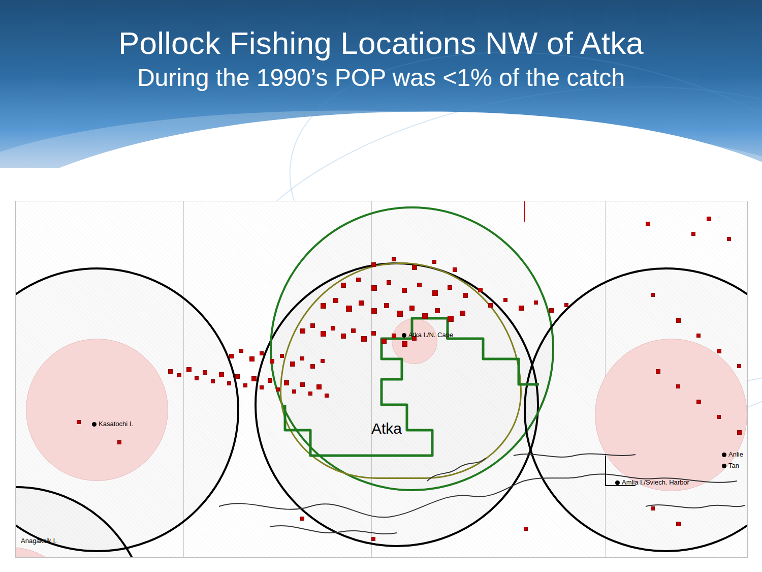Pollock Fishing Locations NW of Atka
During the 1990’s POP was <1% of the catch
Kasatochi I. Atka I./N. Cape Amlia I./Sviech. Harbor Anagaksik I. Anlie Tan
Atka